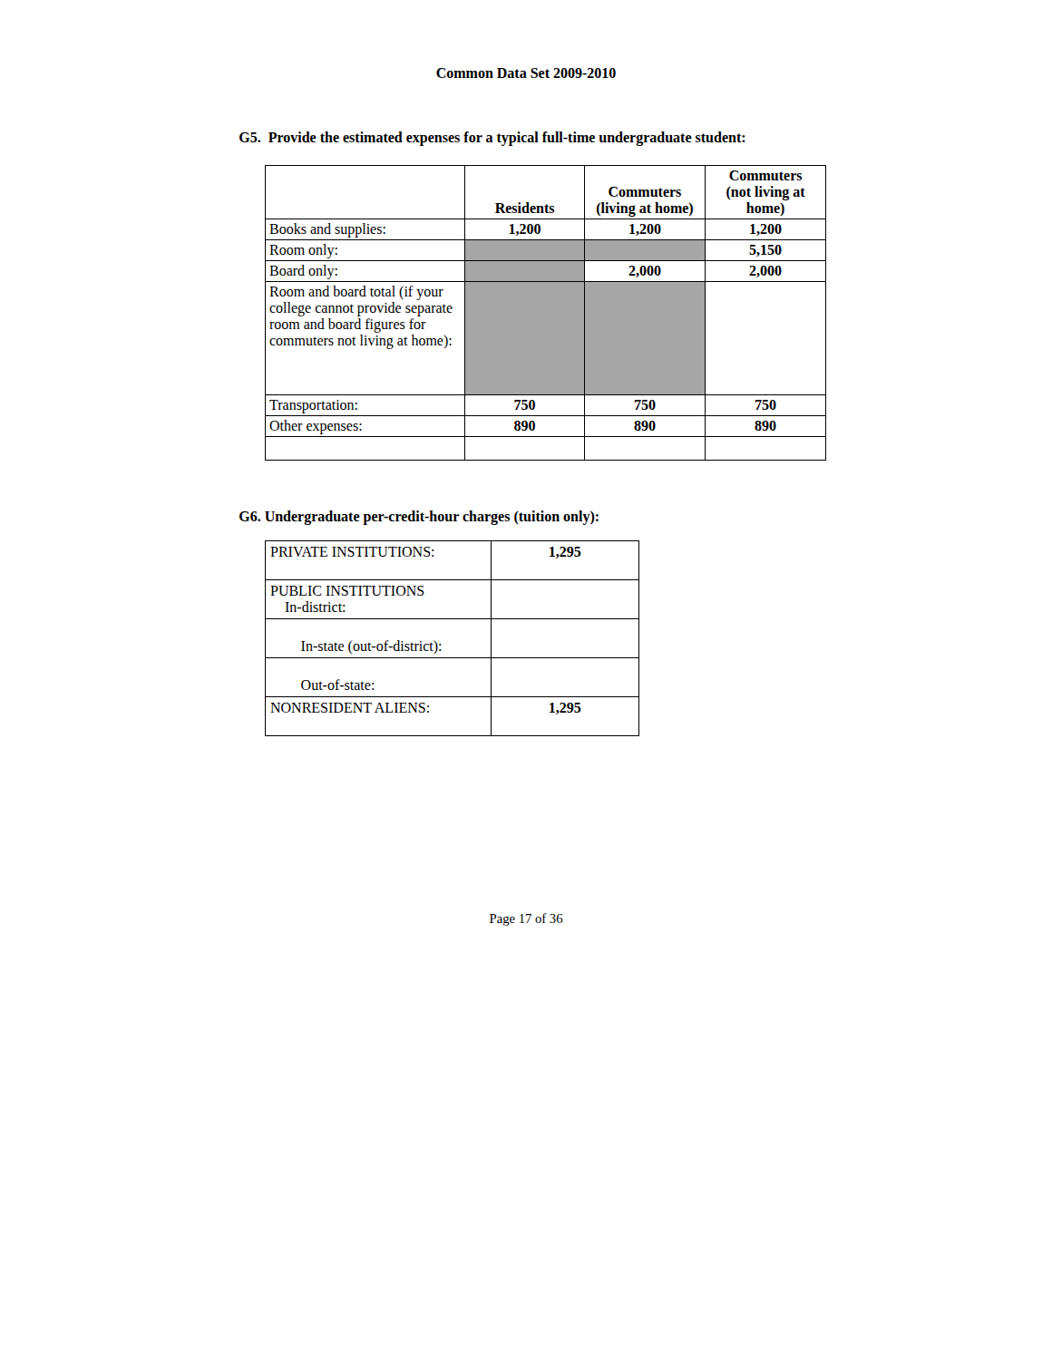Common Data Set 2009-2010
G5. Provide the estimated expenses for a typical full-time undergraduate student:
| | Residents | Commuters (living at home) | Commuters (not living at home) |
| --- | --- | --- | --- |
| Books and supplies: | 1,200 | 1,200 | 1,200 |
| Room only: | | | 5,150 |
| Board only: | | 2,000 | 2,000 |
| Room and board total (if your college cannot provide separate room and board figures for commuters not living at home): | | | |
| Transportation: | 750 | 750 | 750 |
| Other expenses: | 890 | 890 | 890 |
G6. Undergraduate per-credit-hour charges (tuition only):
| PRIVATE INSTITUTIONS: | 1,295 |
| PUBLIC INSTITUTIONS In-district: | |
| In-state (out-of-district): | |
| Out-of-state: | |
| NONRESIDENT ALIENS: | 1,295 |
Page 17 of 36